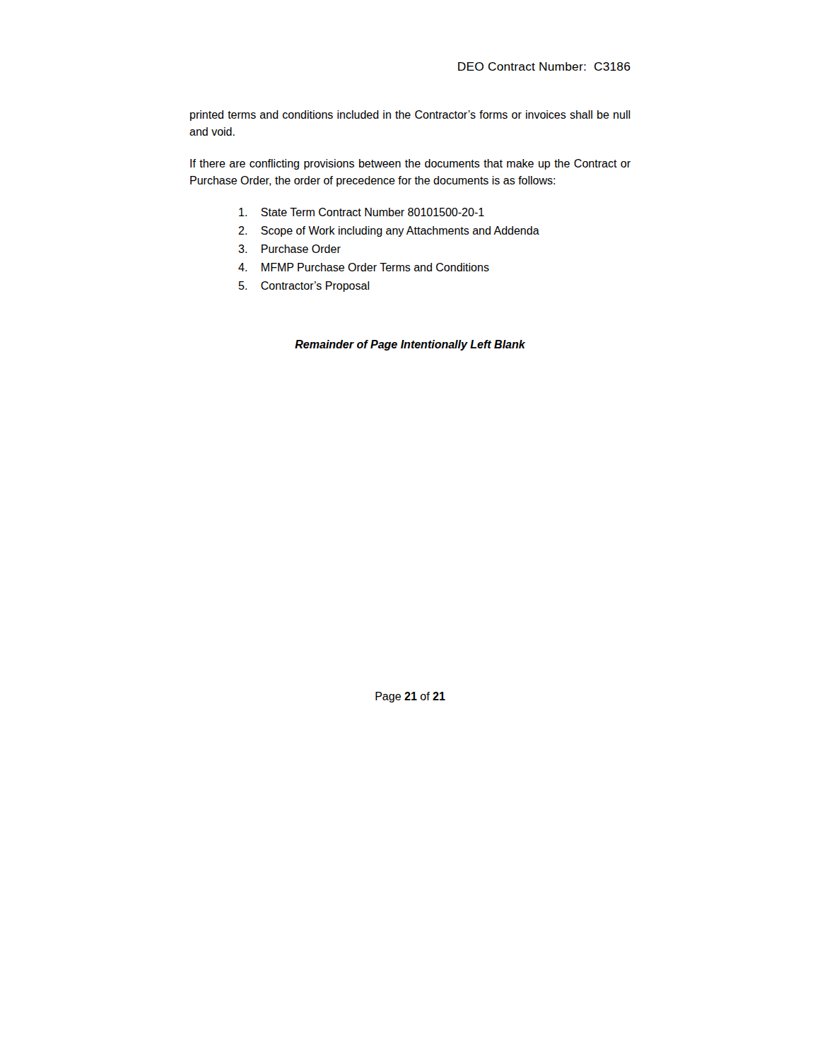DEO Contract Number: C3186
printed terms and conditions included in the Contractor’s forms or invoices shall be null and void.
If there are conflicting provisions between the documents that make up the Contract or Purchase Order, the order of precedence for the documents is as follows:
State Term Contract Number 80101500-20-1
Scope of Work including any Attachments and Addenda
Purchase Order
MFMP Purchase Order Terms and Conditions
Contractor’s Proposal
Remainder of Page Intentionally Left Blank
Page 21 of 21